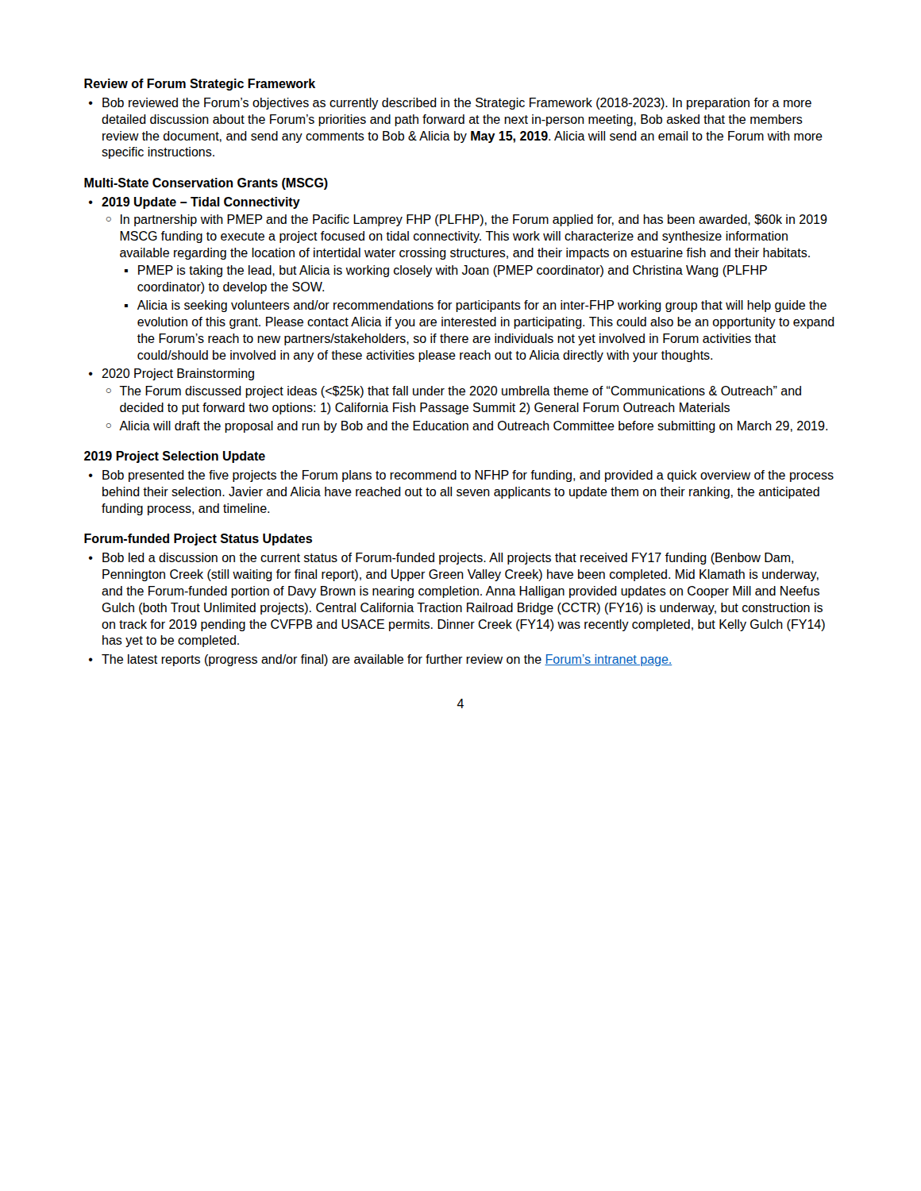Review of Forum Strategic Framework
Bob reviewed the Forum’s objectives as currently described in the Strategic Framework (2018-2023). In preparation for a more detailed discussion about the Forum’s priorities and path forward at the next in-person meeting, Bob asked that the members review the document, and send any comments to Bob & Alicia by May 15, 2019. Alicia will send an email to the Forum with more specific instructions.
Multi-State Conservation Grants (MSCG)
2019 Update – Tidal Connectivity
In partnership with PMEP and the Pacific Lamprey FHP (PLFHP), the Forum applied for, and has been awarded, $60k in 2019 MSCG funding to execute a project focused on tidal connectivity. This work will characterize and synthesize information available regarding the location of intertidal water crossing structures, and their impacts on estuarine fish and their habitats.
PMEP is taking the lead, but Alicia is working closely with Joan (PMEP coordinator) and Christina Wang (PLFHP coordinator) to develop the SOW.
Alicia is seeking volunteers and/or recommendations for participants for an inter-FHP working group that will help guide the evolution of this grant. Please contact Alicia if you are interested in participating. This could also be an opportunity to expand the Forum’s reach to new partners/stakeholders, so if there are individuals not yet involved in Forum activities that could/should be involved in any of these activities please reach out to Alicia directly with your thoughts.
2020 Project Brainstorming
The Forum discussed project ideas (<$25k) that fall under the 2020 umbrella theme of “Communications & Outreach” and decided to put forward two options: 1) California Fish Passage Summit 2) General Forum Outreach Materials
Alicia will draft the proposal and run by Bob and the Education and Outreach Committee before submitting on March 29, 2019.
2019 Project Selection Update
Bob presented the five projects the Forum plans to recommend to NFHP for funding, and provided a quick overview of the process behind their selection. Javier and Alicia have reached out to all seven applicants to update them on their ranking, the anticipated funding process, and timeline.
Forum-funded Project Status Updates
Bob led a discussion on the current status of Forum-funded projects. All projects that received FY17 funding (Benbow Dam, Pennington Creek (still waiting for final report), and Upper Green Valley Creek) have been completed. Mid Klamath is underway, and the Forum-funded portion of Davy Brown is nearing completion. Anna Halligan provided updates on Cooper Mill and Neefus Gulch (both Trout Unlimited projects). Central California Traction Railroad Bridge (CCTR) (FY16) is underway, but construction is on track for 2019 pending the CVFPB and USACE permits. Dinner Creek (FY14) was recently completed, but Kelly Gulch (FY14) has yet to be completed.
The latest reports (progress and/or final) are available for further review on the Forum’s intranet page.
4